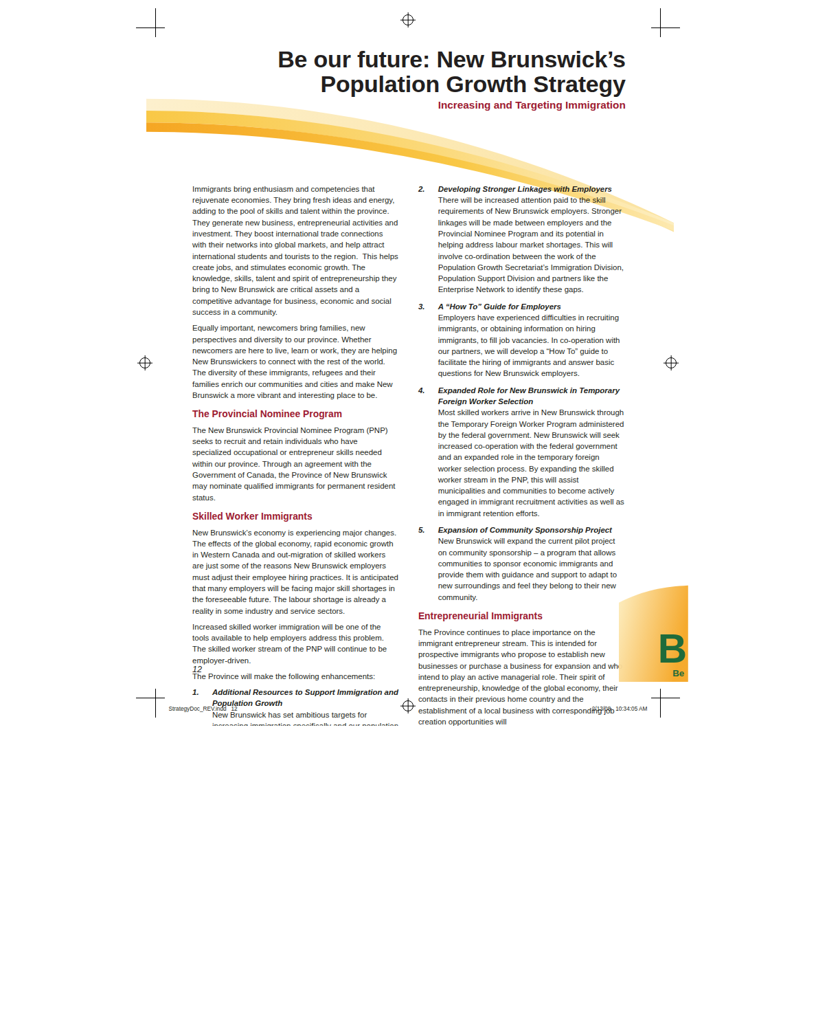Be our future: New Brunswick’s Population Growth Strategy
Increasing and Targeting Immigration
Immigrants bring enthusiasm and competencies that rejuvenate economies. They bring fresh ideas and energy, adding to the pool of skills and talent within the province. They generate new business, entrepreneurial activities and investment. They boost international trade connections with their networks into global markets, and help attract international students and tourists to the region. This helps create jobs, and stimulates economic growth. The knowledge, skills, talent and spirit of entrepreneurship they bring to New Brunswick are critical assets and a competitive advantage for business, economic and social success in a community.
Equally important, newcomers bring families, new perspectives and diversity to our province. Whether newcomers are here to live, learn or work, they are helping New Brunswickers to connect with the rest of the world. The diversity of these immigrants, refugees and their families enrich our communities and cities and make New Brunswick a more vibrant and interesting place to be.
The Provincial Nominee Program
The New Brunswick Provincial Nominee Program (PNP) seeks to recruit and retain individuals who have specialized occupational or entrepreneur skills needed within our province. Through an agreement with the Government of Canada, the Province of New Brunswick may nominate qualified immigrants for permanent resident status.
Skilled Worker Immigrants
New Brunswick’s economy is experiencing major changes. The effects of the global economy, rapid economic growth in Western Canada and out-migration of skilled workers are just some of the reasons New Brunswick employers must adjust their employee hiring practices. It is anticipated that many employers will be facing major skill shortages in the foreseeable future. The labour shortage is already a reality in some industry and service sectors.
Increased skilled worker immigration will be one of the tools available to help employers address this problem. The skilled worker stream of the PNP will continue to be employer-driven.
The Province will make the following enhancements:
Additional Resources to Support Immigration and Population Growth New Brunswick has set ambitious targets for increasing immigration specifically and our population growth generally. These targets are firmly linked to the Province’s self-sufficiency agenda. As our population increases and demands on the secretariat and other immigrant serving agencies grow, the Province is committed to providing additional human resources to support this critical effort to be a welcoming and attractive place for immigrants.
Developing Stronger Linkages with Employers There will be increased attention paid to the skill requirements of New Brunswick employers. Stronger linkages will be made between employers and the Provincial Nominee Program and its potential in helping address labour market shortages. This will involve co-ordination between the work of the Population Growth Secretariat’s Immigration Division, Population Support Division and partners like the Enterprise Network to identify these gaps.
A “How To” Guide for Employers Employers have experienced difficulties in recruiting immigrants, or obtaining information on hiring immigrants, to fill job vacancies. In co-operation with our partners, we will develop a “How To” guide to facilitate the hiring of immigrants and answer basic questions for New Brunswick employers.
Expanded Role for New Brunswick in Temporary Foreign Worker Selection Most skilled workers arrive in New Brunswick through the Temporary Foreign Worker Program administered by the federal government. New Brunswick will seek increased co-operation with the federal government and an expanded role in the temporary foreign worker selection process. By expanding the skilled worker stream in the PNP, this will assist municipalities and communities to become actively engaged in immigrant recruitment activities as well as in immigrant retention efforts.
Expansion of Community Sponsorship Project New Brunswick will expand the current pilot project on community sponsorship – a program that allows communities to sponsor economic immigrants and provide them with guidance and support to adapt to new surroundings and feel they belong to their new community.
Entrepreneurial Immigrants
The Province continues to place importance on the immigrant entrepreneur stream. This is intended for prospective immigrants who propose to establish new businesses or purchase a business for expansion and who intend to play an active managerial role. Their spirit of entrepreneurship, knowledge of the global economy, their contacts in their previous home country and the establishment of a local business with corresponding job creation opportunities will
B
Be
12
StrategyDoc_REV.indd 12 2/13/08 10:34:05 AM